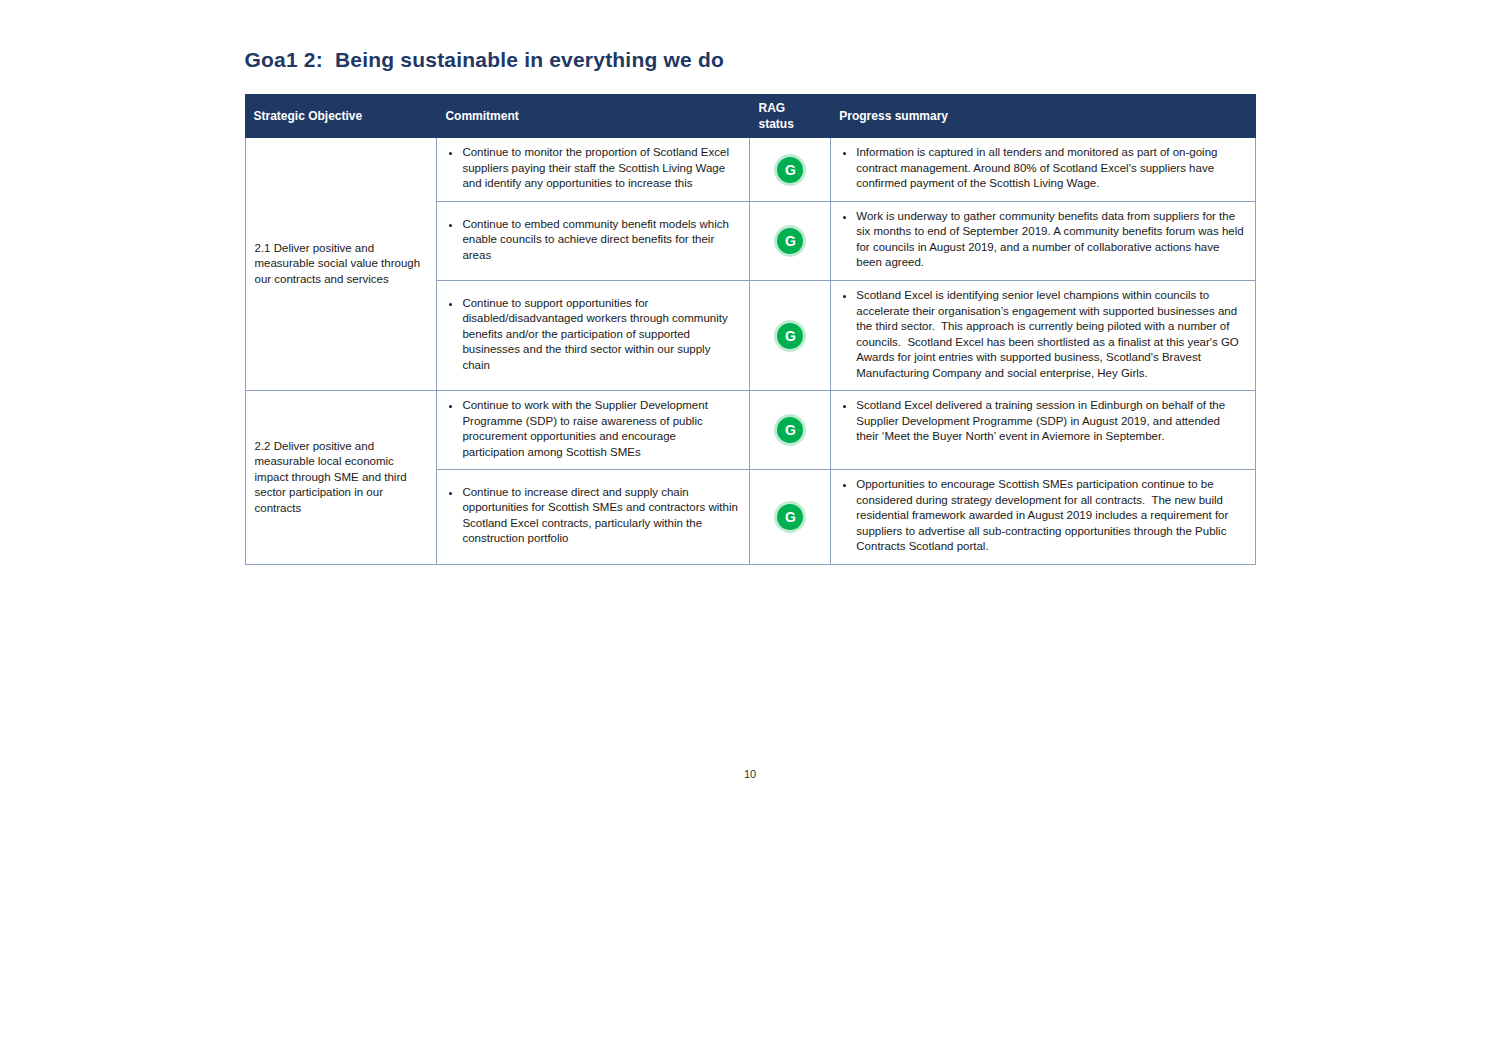Goa1 2: Being sustainable in everything we do
| Strategic Objective | Commitment | RAG status | Progress summary |
| --- | --- | --- | --- |
| 2.1 Deliver positive and measurable social value through our contracts and services | Continue to monitor the proportion of Scotland Excel suppliers paying their staff the Scottish Living Wage and identify any opportunities to increase this | G | Information is captured in all tenders and monitored as part of on-going contract management. Around 80% of Scotland Excel’s suppliers have confirmed payment of the Scottish Living Wage. |
| Continue to embed community benefit models which enable councils to achieve direct benefits for their areas | G | Work is underway to gather community benefits data from suppliers for the six months to end of September 2019. A community benefits forum was held for councils in August 2019, and a number of collaborative actions have been agreed. |
| Continue to support opportunities for disabled/disadvantaged workers through community benefits and/or the participation of supported businesses and the third sector within our supply chain | G | Scotland Excel is identifying senior level champions within councils to accelerate their organisation’s engagement with supported businesses and the third sector. This approach is currently being piloted with a number of councils. Scotland Excel has been shortlisted as a finalist at this year's GO Awards for joint entries with supported business, Scotland's Bravest Manufacturing Company and social enterprise, Hey Girls. |
| 2.2 Deliver positive and measurable local economic impact through SME and third sector participation in our contracts | Continue to work with the Supplier Development Programme (SDP) to raise awareness of public procurement opportunities and encourage participation among Scottish SMEs | G | Scotland Excel delivered a training session in Edinburgh on behalf of the Supplier Development Programme (SDP) in August 2019, and attended their ‘Meet the Buyer North’ event in Aviemore in September. |
| Continue to increase direct and supply chain opportunities for Scottish SMEs and contractors within Scotland Excel contracts, particularly within the construction portfolio | G | Opportunities to encourage Scottish SMEs participation continue to be considered during strategy development for all contracts. The new build residential framework awarded in August 2019 includes a requirement for suppliers to advertise all sub-contracting opportunities through the Public Contracts Scotland portal. |
10